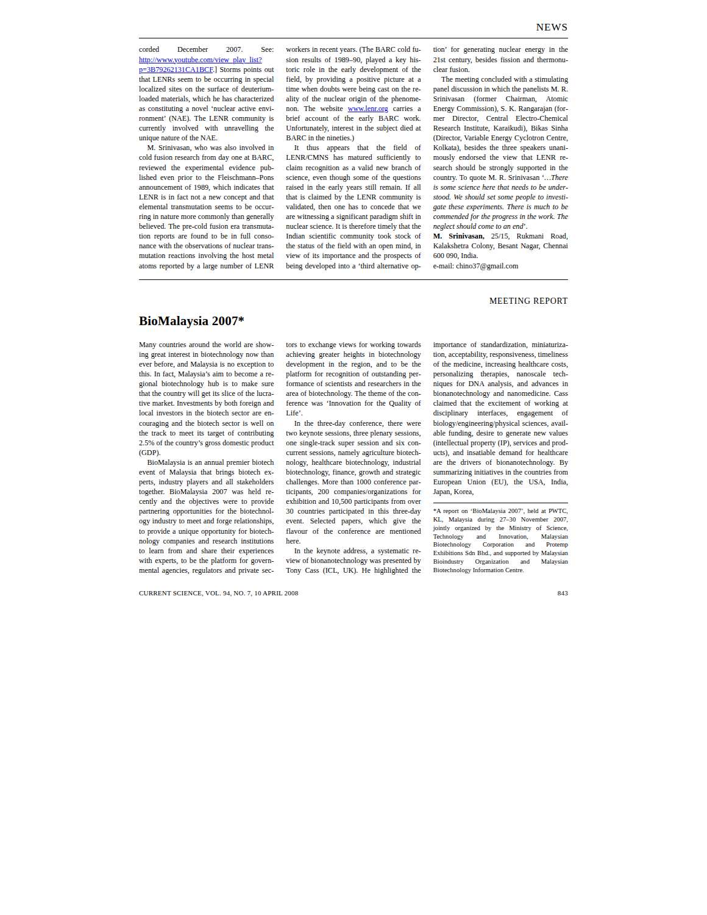News
corded December 2007. See: http://www.youtube.com/view_play_list?p=3B79262131CA1BCF.] Storms points out that LENRs seem to be occurring in special localized sites on the surface of deuterium-loaded materials, which he has characterized as constituting a novel ‘nuclear active environment’ (NAE). The LENR community is currently involved with unravelling the unique nature of the NAE.
M. Srinivasan, who was also involved in cold fusion research from day one at BARC, reviewed the experimental evidence published even prior to the Fleischmann–Pons announcement of 1989, which indicates that LENR is in fact not a new concept and that elemental transmutation seems to be occurring in nature more commonly than generally believed. The pre-cold fusion era transmutation reports are found to be in full consonance with the observations of nuclear transmutation reactions involving the host metal atoms reported by a large number of LENR workers in recent years. (The BARC cold fusion results of 1989–90, played a key historic role in the early development of the field, by providing a positive picture at a time when doubts were being cast on the reality of the nuclear origin of the phenomenon. The website www.lenr.org carries a brief account of the early BARC work. Unfortunately, interest in the subject died at BARC in the nineties.)
It thus appears that the field of LENR/CMNS has matured sufficiently to claim recognition as a valid new branch of science, even though some of the questions raised in the early years still remain. If all that is claimed by the LENR community is validated, then one has to concede that we are witnessing a significant paradigm shift in nuclear science. It is therefore timely that the Indian scientific community took stock of the status of the field with an open mind, in view of its importance and the prospects of being developed into a ‘third alternative option’ for generating nuclear energy in the 21st century, besides fission and thermonuclear fusion.
The meeting concluded with a stimulating panel discussion in which the panelists M. R. Srinivasan (former Chairman, Atomic Energy Commission), S. K. Rangarajan (former Director, Central Electro-Chemical Research Institute, Karaikudi), Bikas Sinha (Director, Variable Energy Cyclotron Centre, Kolkata), besides the three speakers unanimously endorsed the view that LENR research should be strongly supported in the country. To quote M. R. Srinivasan ‘…There is some science here that needs to be understood. We should set some people to investigate these experiments. There is much to be commended for the progress in the work. The neglect should come to an end’.
M. Srinivasan, 25/15, Rukmani Road, Kalakshetra Colony, Besant Nagar, Chennai 600 090, India.
e-mail: chino37@gmail.com
Meeting Report
BioMalaysia 2007*
Many countries around the world are showing great interest in biotechnology now than ever before, and Malaysia is no exception to this. In fact, Malaysia’s aim to become a regional biotechnology hub is to make sure that the country will get its slice of the lucrative market. Investments by both foreign and local investors in the biotech sector are encouraging and the biotech sector is well on the track to meet its target of contributing 2.5% of the country’s gross domestic product (GDP).
BioMalaysia is an annual premier biotech event of Malaysia that brings biotech experts, industry players and all stakeholders together. BioMalaysia 2007 was held recently and the objectives were to provide partnering opportunities for the biotechnology industry to meet and forge relationships, to provide a unique opportunity for biotechnology companies and research institutions to learn from and share their experiences with experts, to be the platform for governmental agencies, regulators and private sectors to exchange views for working towards achieving greater heights in biotechnology development in the region, and to be the platform for recognition of outstanding performance of scientists and researchers in the area of biotechnology. The theme of the conference was ‘Innovation for the Quality of Life’.
In the three-day conference, there were two keynote sessions, three plenary sessions, one single-track super session and six concurrent sessions, namely agriculture biotechnology, healthcare biotechnology, industrial biotechnology, finance, growth and strategic challenges. More than 1000 conference participants, 200 companies/organizations for exhibition and 10,500 participants from over 30 countries participated in this three-day event. Selected papers, which give the flavour of the conference are mentioned here.
In the keynote address, a systematic review of bionanotechnology was presented by Tony Cass (ICL, UK). He highlighted the importance of standardization, miniaturization, acceptability, responsiveness, timeliness of the medicine, increasing healthcare costs, personalizing therapies, nanoscale techniques for DNA analysis, and advances in bionanotechnology and nanomedicine. Cass claimed that the excitement of working at disciplinary interfaces, engagement of biology/engineering/physical sciences, available funding, desire to generate new values (intellectual property (IP), services and products), and insatiable demand for healthcare are the drivers of bionanotechnology. By summarizing initiatives in the countries from European Union (EU), the USA, India, Japan, Korea,
*A report on ‘BioMalaysia 2007’, held at PWTC, KL, Malaysia during 27–30 November 2007, jointly organized by the Ministry of Science, Technology and Innovation, Malaysian Biotechnology Corporation and Protemp Exhibitions Sdn Bhd., and supported by Malaysian Bioindustry Organization and Malaysian Biotechnology Information Centre.
Current Science, Vol. 94, No. 7, 10 April 2008
843